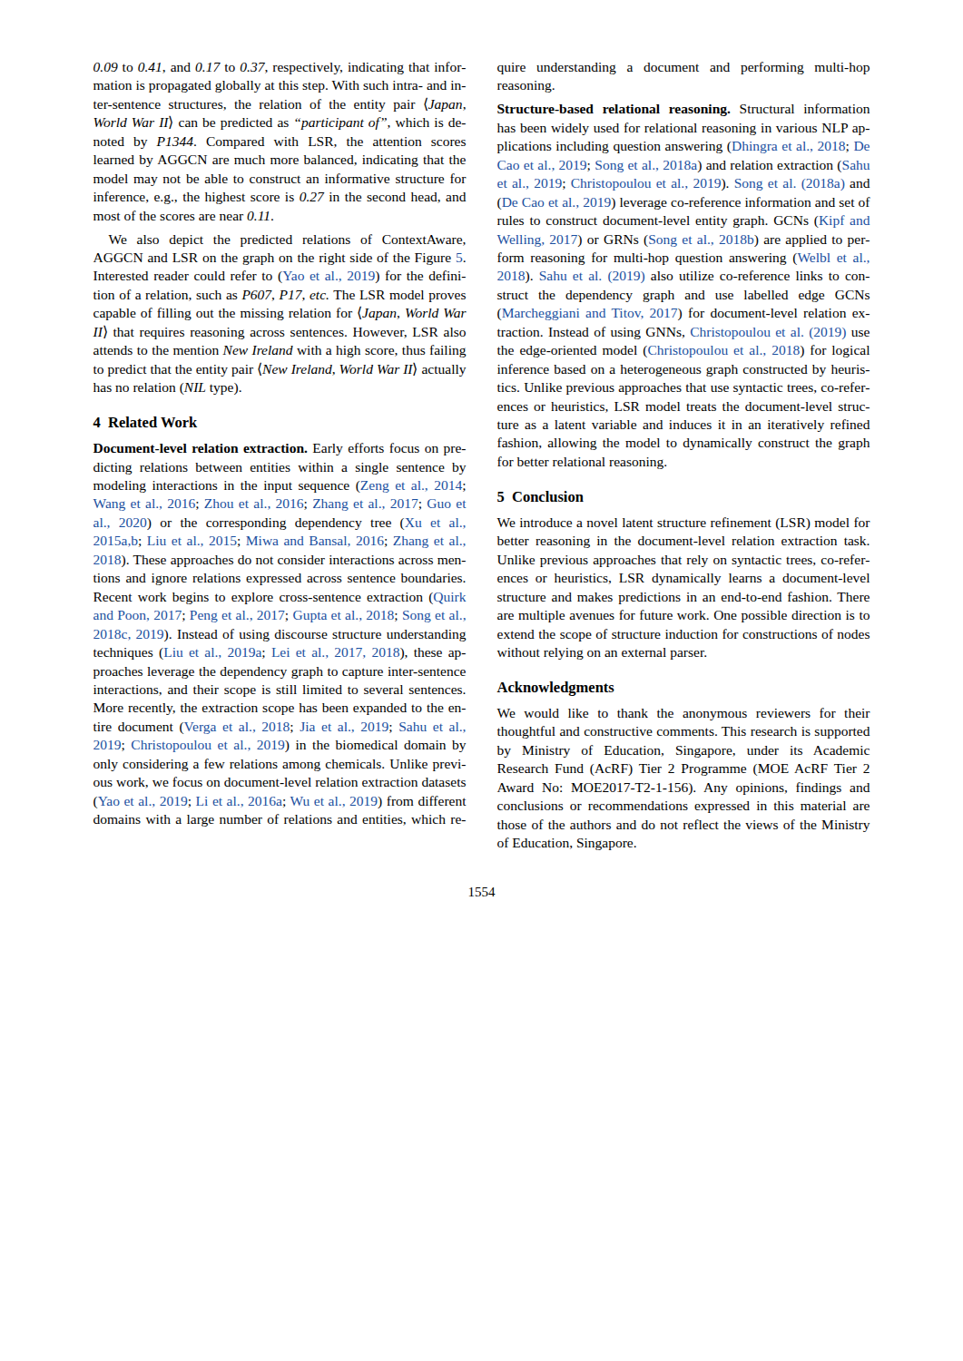0.09 to 0.41, and 0.17 to 0.37, respectively, indicating that information is propagated globally at this step. With such intra- and inter-sentence structures, the relation of the entity pair ⟨Japan, World War II⟩ can be predicted as “participant of”, which is denoted by P1344. Compared with LSR, the attention scores learned by AGGCN are much more balanced, indicating that the model may not be able to construct an informative structure for inference, e.g., the highest score is 0.27 in the second head, and most of the scores are near 0.11.
We also depict the predicted relations of ContextAware, AGGCN and LSR on the graph on the right side of the Figure 5. Interested reader could refer to (Yao et al., 2019) for the definition of a relation, such as P607, P17, etc. The LSR model proves capable of filling out the missing relation for ⟨Japan, World War II⟩ that requires reasoning across sentences. However, LSR also attends to the mention New Ireland with a high score, thus failing to predict that the entity pair ⟨New Ireland, World War II⟩ actually has no relation (NIL type).
4 Related Work
Document-level relation extraction. Early efforts focus on predicting relations between entities within a single sentence by modeling interactions in the input sequence (Zeng et al., 2014; Wang et al., 2016; Zhou et al., 2016; Zhang et al., 2017; Guo et al., 2020) or the corresponding dependency tree (Xu et al., 2015a,b; Liu et al., 2015; Miwa and Bansal, 2016; Zhang et al., 2018). These approaches do not consider interactions across mentions and ignore relations expressed across sentence boundaries. Recent work begins to explore cross-sentence extraction (Quirk and Poon, 2017; Peng et al., 2017; Gupta et al., 2018; Song et al., 2018c, 2019). Instead of using discourse structure understanding techniques (Liu et al., 2019a; Lei et al., 2017, 2018), these approaches leverage the dependency graph to capture inter-sentence interactions, and their scope is still limited to several sentences. More recently, the extraction scope has been expanded to the entire document (Verga et al., 2018; Jia et al., 2019; Sahu et al., 2019; Christopoulou et al., 2019) in the biomedical domain by only considering a few relations among chemicals. Unlike previous work, we focus on document-level relation extraction datasets (Yao et al., 2019; Li et al., 2016a; Wu et al., 2019) from different domains with a large number of relations and entities, which require understanding a document and performing multi-hop reasoning.
Structure-based relational reasoning. Structural information has been widely used for relational reasoning in various NLP applications including question answering (Dhingra et al., 2018; De Cao et al., 2019; Song et al., 2018a) and relation extraction (Sahu et al., 2019; Christopoulou et al., 2019). Song et al. (2018a) and (De Cao et al., 2019) leverage co-reference information and set of rules to construct document-level entity graph. GCNs (Kipf and Welling, 2017) or GRNs (Song et al., 2018b) are applied to perform reasoning for multi-hop question answering (Welbl et al., 2018). Sahu et al. (2019) also utilize co-reference links to construct the dependency graph and use labelled edge GCNs (Marcheggiani and Titov, 2017) for document-level relation extraction. Instead of using GNNs, Christopoulou et al. (2019) use the edge-oriented model (Christopoulou et al., 2018) for logical inference based on a heterogeneous graph constructed by heuristics. Unlike previous approaches that use syntactic trees, co-references or heuristics, LSR model treats the document-level structure as a latent variable and induces it in an iteratively refined fashion, allowing the model to dynamically construct the graph for better relational reasoning.
5 Conclusion
We introduce a novel latent structure refinement (LSR) model for better reasoning in the document-level relation extraction task. Unlike previous approaches that rely on syntactic trees, co-references or heuristics, LSR dynamically learns a document-level structure and makes predictions in an end-to-end fashion. There are multiple avenues for future work. One possible direction is to extend the scope of structure induction for constructions of nodes without relying on an external parser.
Acknowledgments
We would like to thank the anonymous reviewers for their thoughtful and constructive comments. This research is supported by Ministry of Education, Singapore, under its Academic Research Fund (AcRF) Tier 2 Programme (MOE AcRF Tier 2 Award No: MOE2017-T2-1-156). Any opinions, findings and conclusions or recommendations expressed in this material are those of the authors and do not reflect the views of the Ministry of Education, Singapore.
1554